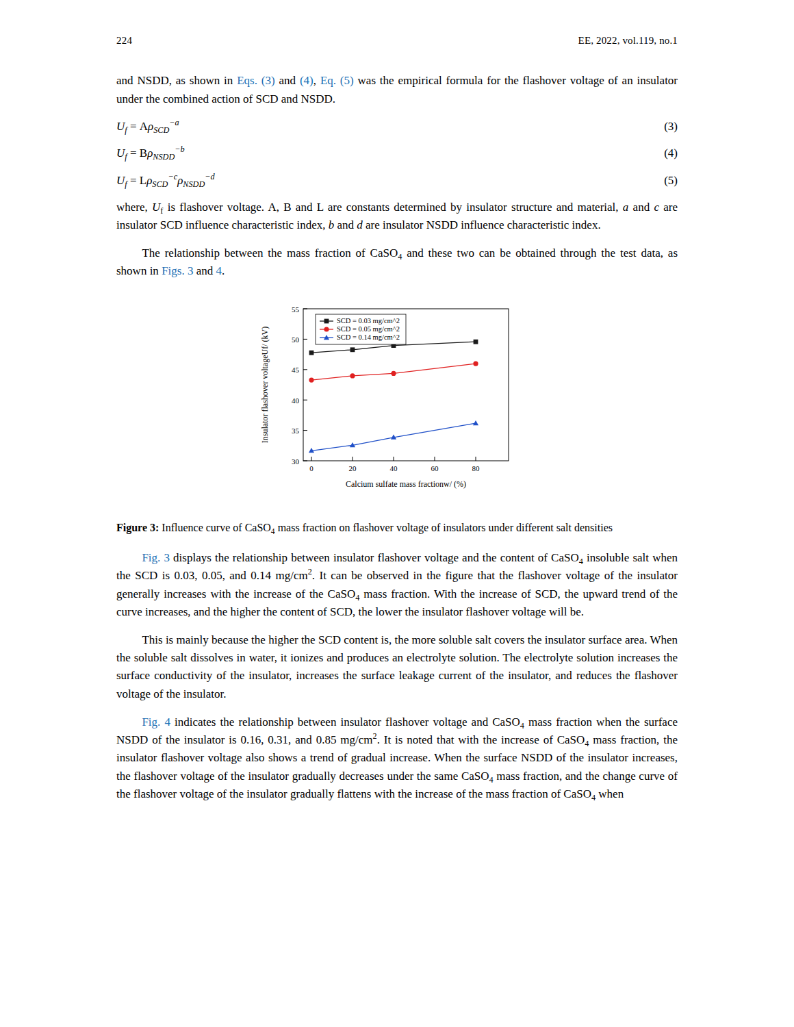224 EE, 2022, vol.119, no.1
and NSDD, as shown in Eqs. (3) and (4), Eq. (5) was the empirical formula for the flashover voltage of an insulator under the combined action of SCD and NSDD.
Uf = AρSCD−a
(3)
Uf = BρNSDD−b
(4)
Uf = LρSCD−cρNSDD−d
(5)
where, Uf is flashover voltage. A, B and L are constants determined by insulator structure and material, a and c are insulator SCD influence characteristic index, b and d are insulator NSDD influence characteristic index.
The relationship between the mass fraction of CaSO4 and these two can be obtained through the test data, as shown in Figs. 3 and 4.
55 50 45 40 35 30 0 20 40 60 80 Calcium sulfate mass fractionw/ (%) Insulator flashover voltageUf/ (kV) SCD = 0.03 mg/cm^2 SCD = 0.05 mg/cm^2 SCD = 0.14 mg/cm^2
Figure 3: Influence curve of CaSO4 mass fraction on flashover voltage of insulators under different salt densities
Fig. 3 displays the relationship between insulator flashover voltage and the content of CaSO4 insoluble salt when the SCD is 0.03, 0.05, and 0.14 mg/cm2. It can be observed in the figure that the flashover voltage of the insulator generally increases with the increase of the CaSO4 mass fraction. With the increase of SCD, the upward trend of the curve increases, and the higher the content of SCD, the lower the insulator flashover voltage will be.
This is mainly because the higher the SCD content is, the more soluble salt covers the insulator surface area. When the soluble salt dissolves in water, it ionizes and produces an electrolyte solution. The electrolyte solution increases the surface conductivity of the insulator, increases the surface leakage current of the insulator, and reduces the flashover voltage of the insulator.
Fig. 4 indicates the relationship between insulator flashover voltage and CaSO4 mass fraction when the surface NSDD of the insulator is 0.16, 0.31, and 0.85 mg/cm2. It is noted that with the increase of CaSO4 mass fraction, the insulator flashover voltage also shows a trend of gradual increase. When the surface NSDD of the insulator increases, the flashover voltage of the insulator gradually decreases under the same CaSO4 mass fraction, and the change curve of the flashover voltage of the insulator gradually flattens with the increase of the mass fraction of CaSO4 when